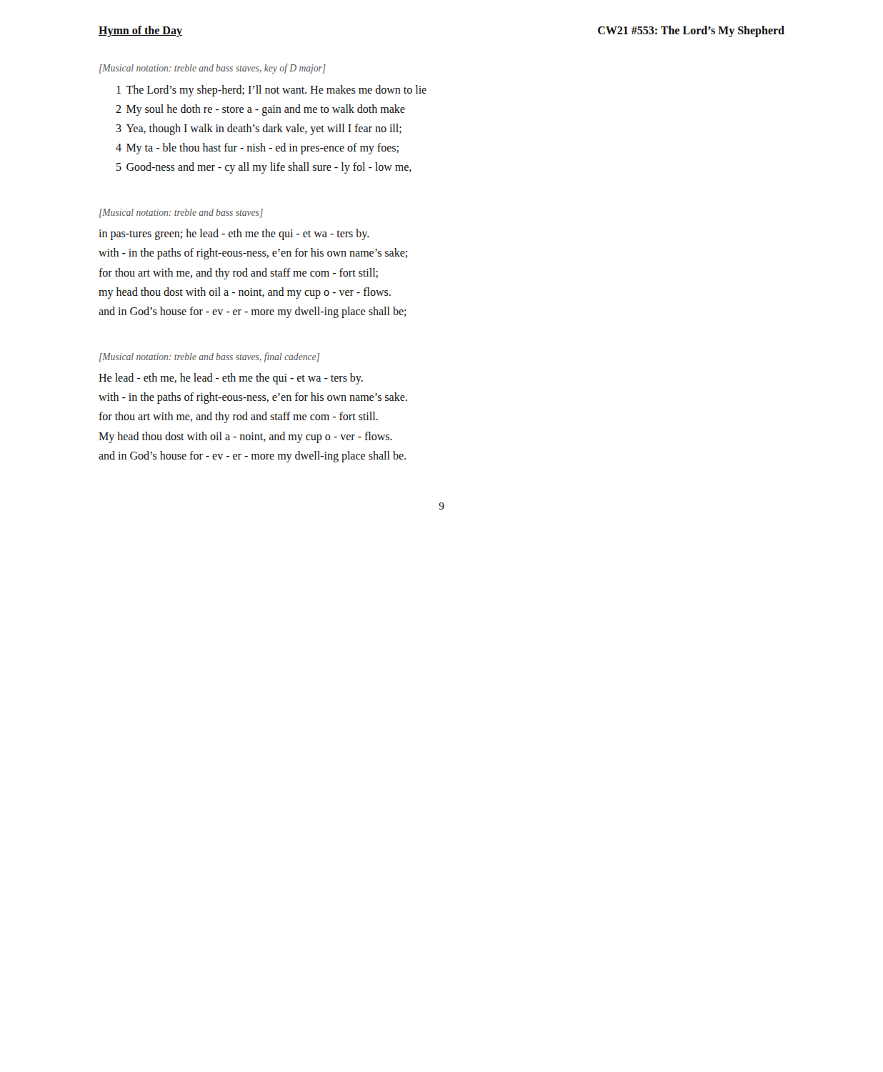Hymn of the Day CW21 #553: The Lord’s My Shepherd
[Musical notation: treble and bass staves, key of D major]
| 1 | The Lord’s my shep-herd; I’ll not want. He makes me down to lie |
| 2 | My soul he doth re - store a - gain and me to walk doth make |
| 3 | Yea, though I walk in death’s dark vale, yet will I fear no ill; |
| 4 | My ta - ble thou hast fur - nish - ed in pres-ence of my foes; |
| 5 | Good-ness and mer - cy all my life shall sure - ly fol - low me, |
[Musical notation: treble and bass staves]
| in pas-tures green; he lead - eth me the qui - et wa - ters by. |
| with - in the paths of right-eous-ness, e’en for his own name’s sake; |
| for thou art with me, and thy rod and staff me com - fort still; |
| my head thou dost with oil a - noint, and my cup o - ver - flows. |
| and in God’s house for - ev - er - more my dwell-ing place shall be; |
[Musical notation: treble and bass staves, final cadence]
| He lead - eth me, he lead - eth me the qui - et wa - ters by. |
| with - in the paths of right-eous-ness, e’en for his own name’s sake. |
| for thou art with me, and thy rod and staff me com - fort still. |
| My head thou dost with oil a - noint, and my cup o - ver - flows. |
| and in God’s house for - ev - er - more my dwell-ing place shall be. |
9